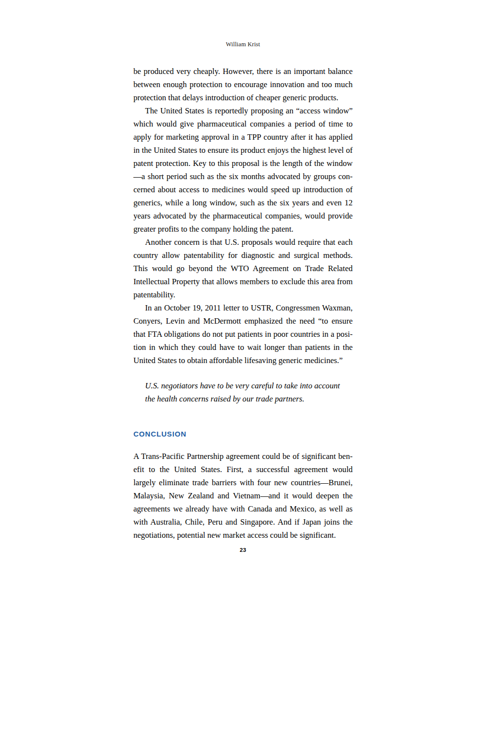William Krist
be produced very cheaply. However, there is an important balance between enough protection to encourage innovation and too much protection that delays introduction of cheaper generic products.
The United States is reportedly proposing an “access window” which would give pharmaceutical companies a period of time to apply for marketing approval in a TPP country after it has applied in the United States to ensure its product enjoys the highest level of patent protection. Key to this proposal is the length of the window—a short period such as the six months advocated by groups concerned about access to medicines would speed up introduction of generics, while a long window, such as the six years and even 12 years advocated by the pharmaceutical companies, would provide greater profits to the company holding the patent.
Another concern is that U.S. proposals would require that each country allow patentability for diagnostic and surgical methods. This would go beyond the WTO Agreement on Trade Related Intellectual Property that allows members to exclude this area from patentability.
In an October 19, 2011 letter to USTR, Congressmen Waxman, Conyers, Levin and McDermott emphasized the need “to ensure that FTA obligations do not put patients in poor countries in a position in which they could have to wait longer than patients in the United States to obtain affordable lifesaving generic medicines.”
U.S. negotiators have to be very careful to take into account the health concerns raised by our trade partners.
Conclusion
A Trans-Pacific Partnership agreement could be of significant benefit to the United States. First, a successful agreement would largely eliminate trade barriers with four new countries—Brunei, Malaysia, New Zealand and Vietnam—and it would deepen the agreements we already have with Canada and Mexico, as well as with Australia, Chile, Peru and Singapore. And if Japan joins the negotiations, potential new market access could be significant.
23